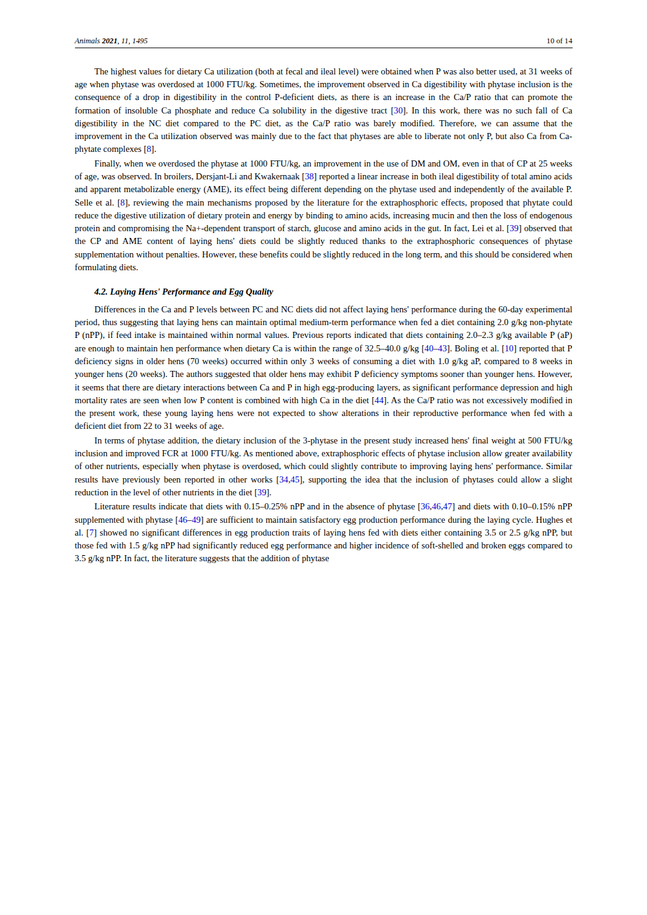Animals 2021, 11, 1495 10 of 14
The highest values for dietary Ca utilization (both at fecal and ileal level) were obtained when P was also better used, at 31 weeks of age when phytase was overdosed at 1000 FTU/kg. Sometimes, the improvement observed in Ca digestibility with phytase inclusion is the consequence of a drop in digestibility in the control P-deficient diets, as there is an increase in the Ca/P ratio that can promote the formation of insoluble Ca phosphate and reduce Ca solubility in the digestive tract [30]. In this work, there was no such fall of Ca digestibility in the NC diet compared to the PC diet, as the Ca/P ratio was barely modified. Therefore, we can assume that the improvement in the Ca utilization observed was mainly due to the fact that phytases are able to liberate not only P, but also Ca from Ca-phytate complexes [8].
Finally, when we overdosed the phytase at 1000 FTU/kg, an improvement in the use of DM and OM, even in that of CP at 25 weeks of age, was observed. In broilers, Dersjant-Li and Kwakernaak [38] reported a linear increase in both ileal digestibility of total amino acids and apparent metabolizable energy (AME), its effect being different depending on the phytase used and independently of the available P. Selle et al. [8], reviewing the main mechanisms proposed by the literature for the extraphosphoric effects, proposed that phytate could reduce the digestive utilization of dietary protein and energy by binding to amino acids, increasing mucin and then the loss of endogenous protein and compromising the Na+-dependent transport of starch, glucose and amino acids in the gut. In fact, Lei et al. [39] observed that the CP and AME content of laying hens' diets could be slightly reduced thanks to the extraphosphoric consequences of phytase supplementation without penalties. However, these benefits could be slightly reduced in the long term, and this should be considered when formulating diets.
4.2. Laying Hens' Performance and Egg Quality
Differences in the Ca and P levels between PC and NC diets did not affect laying hens' performance during the 60-day experimental period, thus suggesting that laying hens can maintain optimal medium-term performance when fed a diet containing 2.0 g/kg non-phytate P (nPP), if feed intake is maintained within normal values. Previous reports indicated that diets containing 2.0–2.3 g/kg available P (aP) are enough to maintain hen performance when dietary Ca is within the range of 32.5–40.0 g/kg [40–43]. Boling et al. [10] reported that P deficiency signs in older hens (70 weeks) occurred within only 3 weeks of consuming a diet with 1.0 g/kg aP, compared to 8 weeks in younger hens (20 weeks). The authors suggested that older hens may exhibit P deficiency symptoms sooner than younger hens. However, it seems that there are dietary interactions between Ca and P in high egg-producing layers, as significant performance depression and high mortality rates are seen when low P content is combined with high Ca in the diet [44]. As the Ca/P ratio was not excessively modified in the present work, these young laying hens were not expected to show alterations in their reproductive performance when fed with a deficient diet from 22 to 31 weeks of age.
In terms of phytase addition, the dietary inclusion of the 3-phytase in the present study increased hens' final weight at 500 FTU/kg inclusion and improved FCR at 1000 FTU/kg. As mentioned above, extraphosphoric effects of phytase inclusion allow greater availability of other nutrients, especially when phytase is overdosed, which could slightly contribute to improving laying hens' performance. Similar results have previously been reported in other works [34,45], supporting the idea that the inclusion of phytases could allow a slight reduction in the level of other nutrients in the diet [39].
Literature results indicate that diets with 0.15–0.25% nPP and in the absence of phytase [36,46,47] and diets with 0.10–0.15% nPP supplemented with phytase [46–49] are sufficient to maintain satisfactory egg production performance during the laying cycle. Hughes et al. [7] showed no significant differences in egg production traits of laying hens fed with diets either containing 3.5 or 2.5 g/kg nPP, but those fed with 1.5 g/kg nPP had significantly reduced egg performance and higher incidence of soft-shelled and broken eggs compared to 3.5 g/kg nPP. In fact, the literature suggests that the addition of phytase